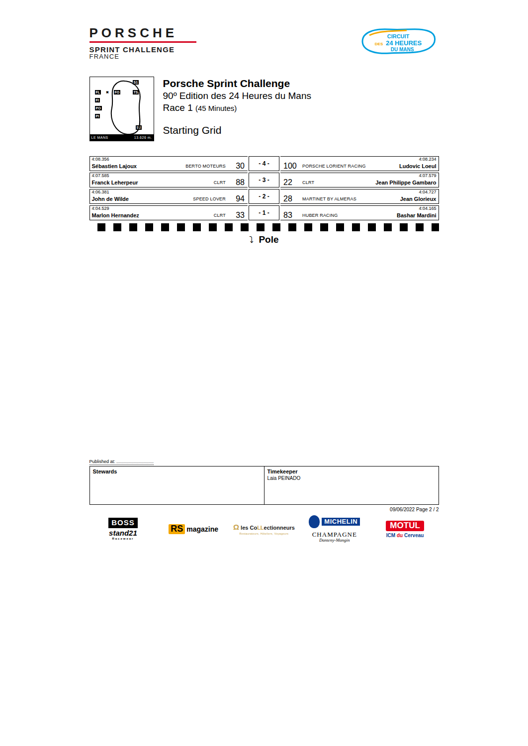PORSCHE
SPRINT CHALLENGE
FRANCE
CIRCUIT DES 24 HEURES DU MANS
S1 FL ✖ FO TS FI PO PI S2
LE MANS 13.626 m.
Porsche Sprint Challenge
90º Edition des 24 Heures du Mans
Race 1 (45 Minutes)
Starting Grid
4:08.356 Sébastien Lajoux BERTO MOTEURS 30
- 4 -
4:08.234 Ludovic Loeul PORSCHE LORIENT RACING 100
4:07.585 Franck Leherpeur CLRT 88
- 3 -
4:07.579 Jean Philippe Gambaro CLRT 22
4:06.381 John de Wilde SPEED LOVER 94
- 2 -
4:04.727 Jean Glorieux MARTINET BY ALMERAS 28
4:04.529 Marlon Hernandez CLRT 33
- 1 -
4:04.165 Bashar Mardini HUBER RACING 83
⤵ Pole
Published at: ..............................
| Stewards | Timekeeper Laia PEINADO |
09/06/2022 Page 2 / 2
BOSS
stand21Racewear
RS magazine
Ω les CoLLectionneurs Restaurateurs, Hôteliers, Voyageurs
MICHELIN
CHAMPAGNEDanteny-Mangin
MOTUL
ICM du Cerveau